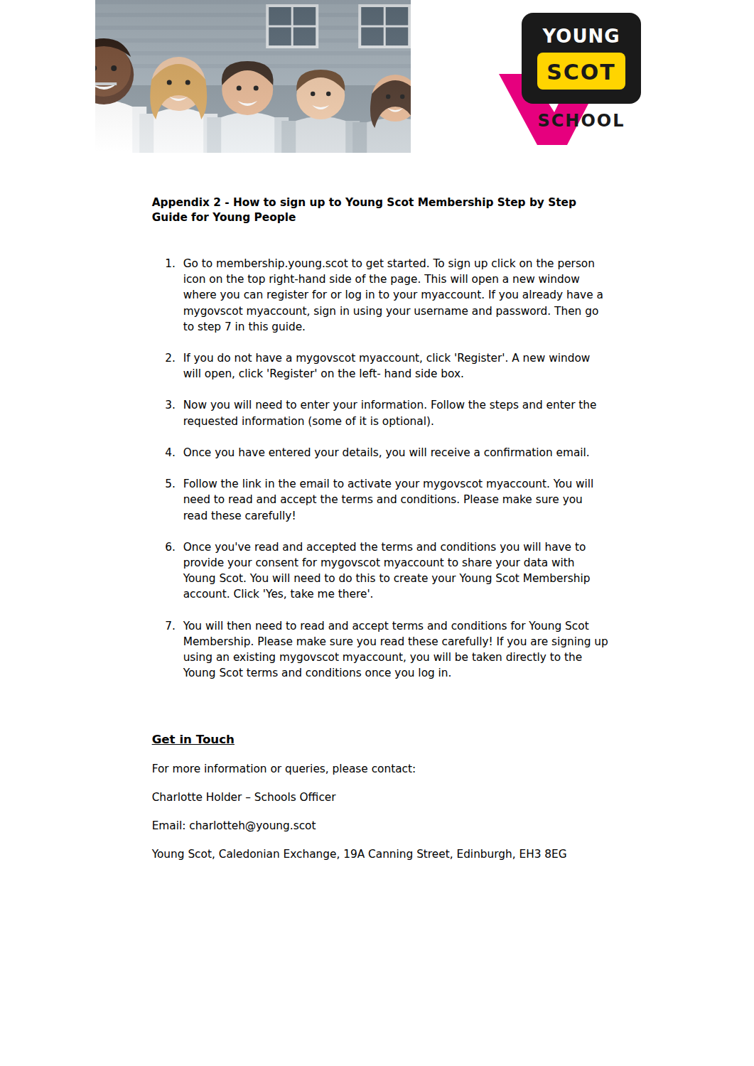YOUNG SCOT SCHOOL
Appendix 2 - How to sign up to Young Scot Membership Step by Step Guide for Young People
Go to membership.young.scot to get started. To sign up click on the person icon on the top right-hand side of the page. This will open a new window where you can register for or log in to your myaccount. If you already have a mygovscot myaccount, sign in using your username and password. Then go to step 7 in this guide.
If you do not have a mygovscot myaccount, click 'Register'. A new window will open, click 'Register' on the left- hand side box.
Now you will need to enter your information. Follow the steps and enter the requested information (some of it is optional).
Once you have entered your details, you will receive a confirmation email.
Follow the link in the email to activate your mygovscot myaccount. You will need to read and accept the terms and conditions. Please make sure you read these carefully!
Once you've read and accepted the terms and conditions you will have to provide your consent for mygovscot myaccount to share your data with Young Scot. You will need to do this to create your Young Scot Membership account. Click 'Yes, take me there'.
You will then need to read and accept terms and conditions for Young Scot Membership. Please make sure you read these carefully! If you are signing up using an existing mygovscot myaccount, you will be taken directly to the Young Scot terms and conditions once you log in.
Get in Touch
For more information or queries, please contact:
Charlotte Holder – Schools Officer
Email: charlotteh@young.scot
Young Scot, Caledonian Exchange, 19A Canning Street, Edinburgh, EH3 8EG